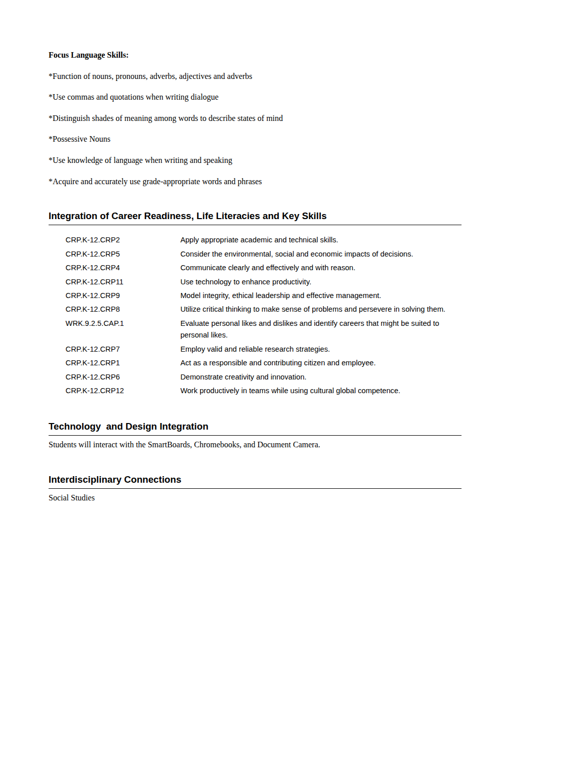Focus Language Skills:
*Function of nouns, pronouns, adverbs, adjectives and adverbs
*Use commas and quotations when writing dialogue
*Distinguish shades of meaning among words to describe states of mind
*Possessive Nouns
*Use knowledge of language when writing and speaking
*Acquire and accurately use grade-appropriate words and phrases
Integration of Career Readiness, Life Literacies and Key Skills
| CRP.K-12.CRP2 | Apply appropriate academic and technical skills. |
| CRP.K-12.CRP5 | Consider the environmental, social and economic impacts of decisions. |
| CRP.K-12.CRP4 | Communicate clearly and effectively and with reason. |
| CRP.K-12.CRP11 | Use technology to enhance productivity. |
| CRP.K-12.CRP9 | Model integrity, ethical leadership and effective management. |
| CRP.K-12.CRP8 | Utilize critical thinking to make sense of problems and persevere in solving them. |
| WRK.9.2.5.CAP.1 | Evaluate personal likes and dislikes and identify careers that might be suited to personal likes. |
| CRP.K-12.CRP7 | Employ valid and reliable research strategies. |
| CRP.K-12.CRP1 | Act as a responsible and contributing citizen and employee. |
| CRP.K-12.CRP6 | Demonstrate creativity and innovation. |
| CRP.K-12.CRP12 | Work productively in teams while using cultural global competence. |
Technology and Design Integration
Students will interact with the SmartBoards, Chromebooks, and Document Camera.
Interdisciplinary Connections
Social Studies